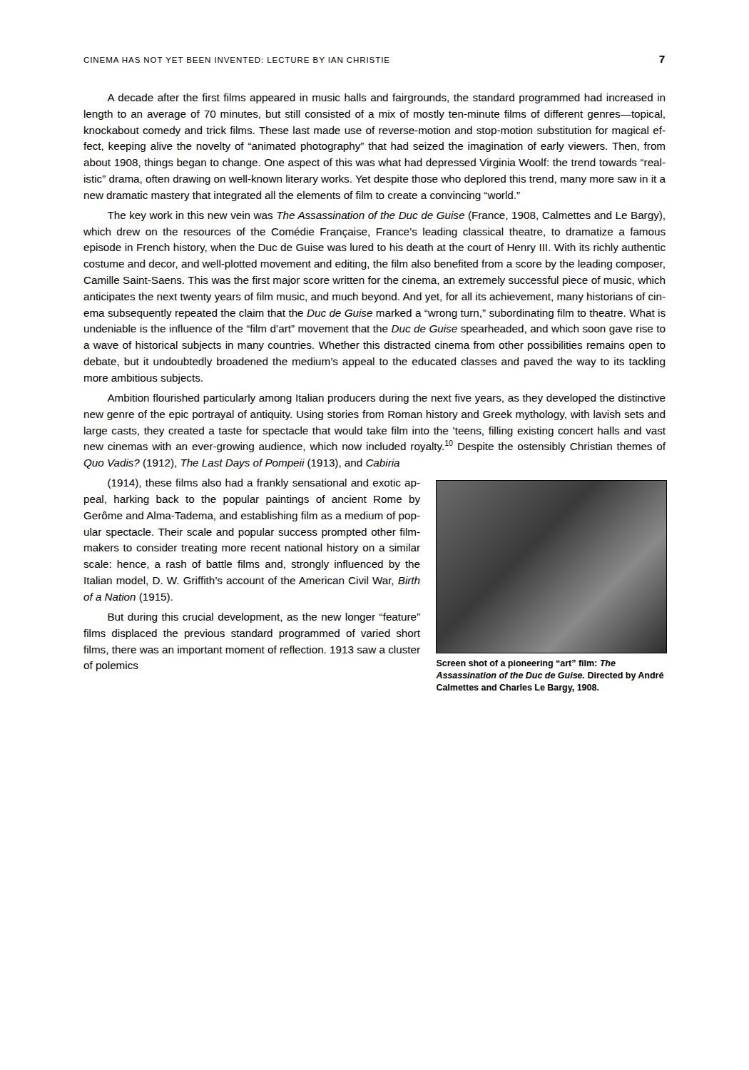Cinema Has Not Yet Been Invented: Lecture by Ian Christie 7
A decade after the first films appeared in music halls and fairgrounds, the standard programmed had increased in length to an average of 70 minutes, but still consisted of a mix of mostly ten-minute films of different genres—topical, knockabout comedy and trick films. These last made use of reverse-motion and stop-motion substitution for magical effect, keeping alive the novelty of “animated photography” that had seized the imagination of early viewers. Then, from about 1908, things began to change. One aspect of this was what had depressed Virginia Woolf: the trend towards “realistic” drama, often drawing on well-known literary works. Yet despite those who deplored this trend, many more saw in it a new dramatic mastery that integrated all the elements of film to create a convincing “world.”
The key work in this new vein was The Assassination of the Duc de Guise (France, 1908, Calmettes and Le Bargy), which drew on the resources of the Comédie Française, France’s leading classical theatre, to dramatize a famous episode in French history, when the Duc de Guise was lured to his death at the court of Henry III. With its richly authentic costume and decor, and well-plotted movement and editing, the film also benefited from a score by the leading composer, Camille Saint-Saens. This was the first major score written for the cinema, an extremely successful piece of music, which anticipates the next twenty years of film music, and much beyond. And yet, for all its achievement, many historians of cinema subsequently repeated the claim that the Duc de Guise marked a “wrong turn,” subordinating film to theatre. What is undeniable is the influence of the “film d’art” movement that the Duc de Guise spearheaded, and which soon gave rise to a wave of historical subjects in many countries. Whether this distracted cinema from other possibilities remains open to debate, but it undoubtedly broadened the medium’s appeal to the educated classes and paved the way to its tackling more ambitious subjects.
Ambition flourished particularly among Italian producers during the next five years, as they developed the distinctive new genre of the epic portrayal of antiquity. Using stories from Roman history and Greek mythology, with lavish sets and large casts, they created a taste for spectacle that would take film into the ’teens, filling existing concert halls and vast new cinemas with an ever-growing audience, which now included royalty.10 Despite the ostensibly Christian themes of Quo Vadis? (1912), The Last Days of Pompeii (1913), and Cabiria
Screen shot of a pioneering “art” film: The Assassination of the Duc de Guise. Directed by André Calmettes and Charles Le Bargy, 1908.
(1914), these films also had a frankly sensational and exotic appeal, harking back to the popular paintings of ancient Rome by Gerôme and Alma-Tadema, and establishing film as a medium of popular spectacle. Their scale and popular success prompted other filmmakers to consider treating more recent national history on a similar scale: hence, a rash of battle films and, strongly influenced by the Italian model, D. W. Griffith’s account of the American Civil War, Birth of a Nation (1915).
But during this crucial development, as the new longer “feature” films displaced the previous standard programmed of varied short films, there was an important moment of reflection. 1913 saw a cluster of polemics